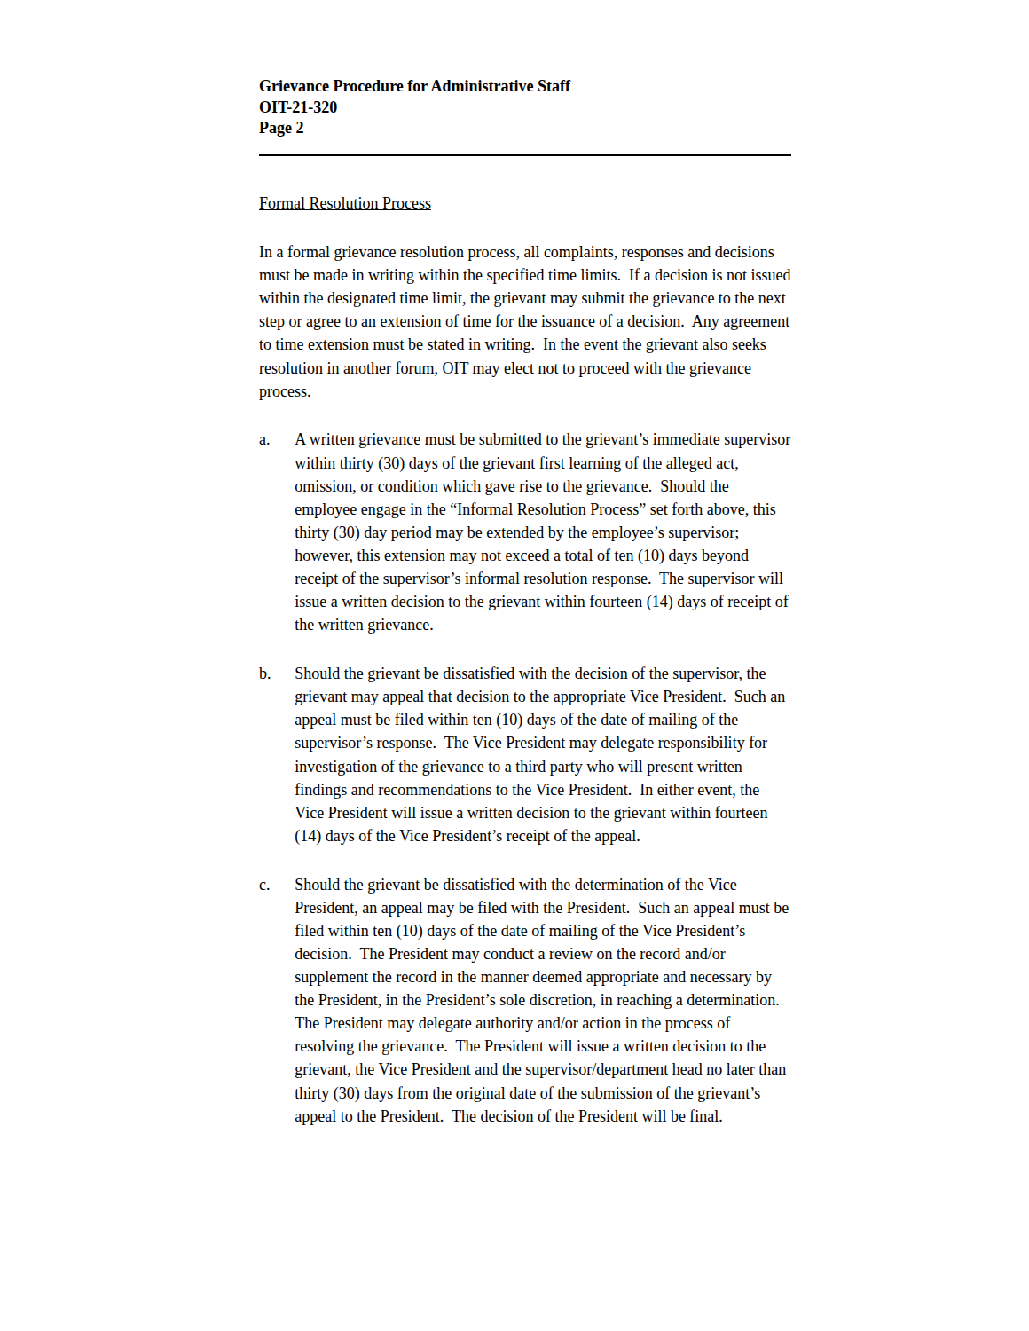Grievance Procedure for Administrative Staff OIT-21-320 Page 2
Formal Resolution Process
In a formal grievance resolution process, all complaints, responses and decisions must be made in writing within the specified time limits. If a decision is not issued within the designated time limit, the grievant may submit the grievance to the next step or agree to an extension of time for the issuance of a decision. Any agreement to time extension must be stated in writing. In the event the grievant also seeks resolution in another forum, OIT may elect not to proceed with the grievance process.
a. A written grievance must be submitted to the grievant’s immediate supervisor within thirty (30) days of the grievant first learning of the alleged act, omission, or condition which gave rise to the grievance. Should the employee engage in the “Informal Resolution Process” set forth above, this thirty (30) day period may be extended by the employee’s supervisor; however, this extension may not exceed a total of ten (10) days beyond receipt of the supervisor’s informal resolution response. The supervisor will issue a written decision to the grievant within fourteen (14) days of receipt of the written grievance.
b. Should the grievant be dissatisfied with the decision of the supervisor, the grievant may appeal that decision to the appropriate Vice President. Such an appeal must be filed within ten (10) days of the date of mailing of the supervisor’s response. The Vice President may delegate responsibility for investigation of the grievance to a third party who will present written findings and recommendations to the Vice President. In either event, the Vice President will issue a written decision to the grievant within fourteen (14) days of the Vice President’s receipt of the appeal.
c. Should the grievant be dissatisfied with the determination of the Vice President, an appeal may be filed with the President. Such an appeal must be filed within ten (10) days of the date of mailing of the Vice President’s decision. The President may conduct a review on the record and/or supplement the record in the manner deemed appropriate and necessary by the President, in the President’s sole discretion, in reaching a determination. The President may delegate authority and/or action in the process of resolving the grievance. The President will issue a written decision to the grievant, the Vice President and the supervisor/department head no later than thirty (30) days from the original date of the submission of the grievant’s appeal to the President. The decision of the President will be final.